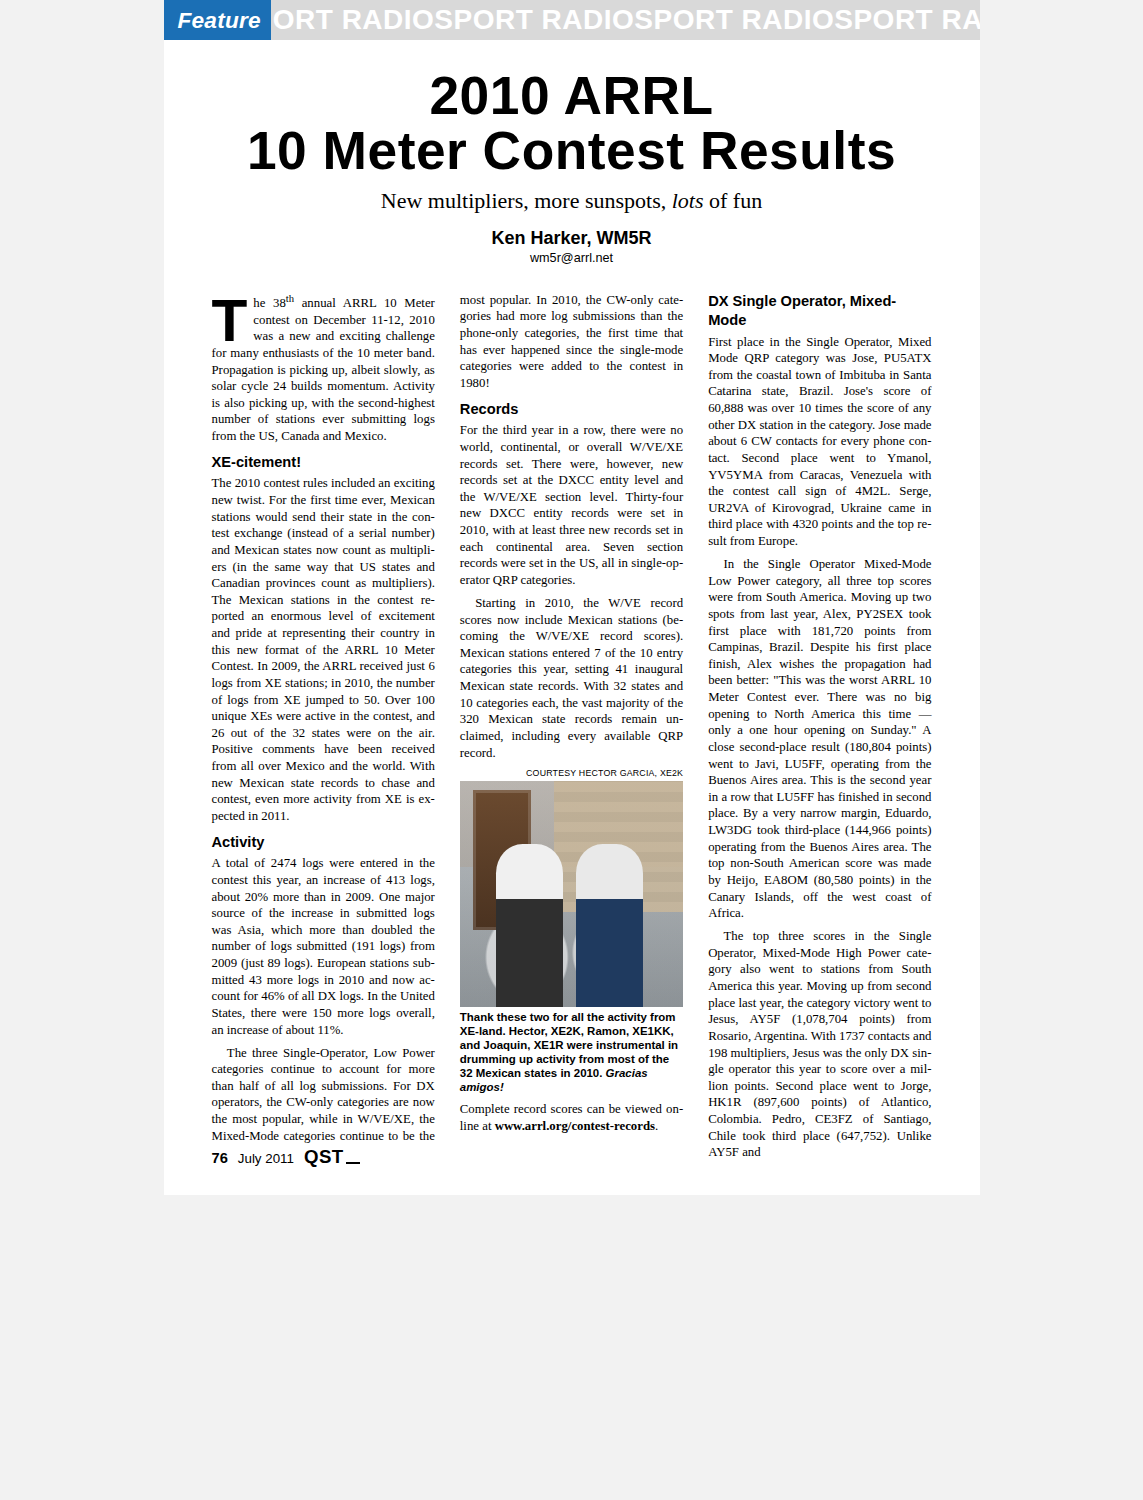Feature
ORT RADIOSPORT RADIOSPORT RADIOSPORT RADIO
2010 ARRL10 Meter Contest Results
New multipliers, more sunspots, lots of fun
Ken Harker, WM5R
wm5r@arrl.net
The 38th annual ARRL 10 Meter contest on December 11-12, 2010 was a new and exciting challenge for many enthusiasts of the 10 meter band. Propagation is picking up, albeit slowly, as solar cycle 24 builds momentum. Activity is also picking up, with the second-highest number of stations ever submitting logs from the US, Canada and Mexico.
XE-citement!
The 2010 contest rules included an exciting new twist. For the first time ever, Mexican stations would send their state in the contest exchange (instead of a serial number) and Mexican states now count as multipliers (in the same way that US states and Canadian provinces count as multipliers). The Mexican stations in the contest reported an enormous level of excitement and pride at representing their country in this new format of the ARRL 10 Meter Contest. In 2009, the ARRL received just 6 logs from XE stations; in 2010, the number of logs from XE jumped to 50. Over 100 unique XEs were active in the contest, and 26 out of the 32 states were on the air. Positive comments have been received from all over Mexico and the world. With new Mexican state records to chase and contest, even more activity from XE is expected in 2011.
Activity
A total of 2474 logs were entered in the contest this year, an increase of 413 logs, about 20% more than in 2009. One major source of the increase in submitted logs was Asia, which more than doubled the number of logs submitted (191 logs) from 2009 (just 89 logs). European stations submitted 43 more logs in 2010 and now account for 46% of all DX logs. In the United States, there were 150 more logs overall, an increase of about 11%.
The three Single-Operator, Low Power categories continue to account for more than half of all log submissions. For DX operators, the CW-only categories are now the most popular, while in W/VE/XE, the Mixed-Mode categories continue to be the most popular. In 2010, the CW-only categories had more log submissions than the phone-only categories, the first time that has ever happened since the single-mode categories were added to the contest in 1980!
Records
For the third year in a row, there were no world, continental, or overall W/VE/XE records set. There were, however, new records set at the DXCC entity level and the W/VE/XE section level. Thirty-four new DXCC entity records were set in 2010, with at least three new records set in each continental area. Seven section records were set in the US, all in single-operator QRP categories.
Starting in 2010, the W/VE record scores now include Mexican stations (becoming the W/VE/XE record scores). Mexican stations entered 7 of the 10 entry categories this year, setting 41 inaugural Mexican state records. With 32 states and 10 categories each, the vast majority of the 320 Mexican state records remain unclaimed, including every available QRP record.
Courtesy Hector Garcia, XE2K
Thank these two for all the activity from XE-land. Hector, XE2K, Ramon, XE1KK, and Joaquin, XE1R were instrumental in drumming up activity from most of the 32 Mexican states in 2010. Gracias amigos!
Complete record scores can be viewed online at www.arrl.org/contest-records.
DX Single Operator, Mixed-Mode
First place in the Single Operator, Mixed Mode QRP category was Jose, PU5ATX from the coastal town of Imbituba in Santa Catarina state, Brazil. Jose's score of 60,888 was over 10 times the score of any other DX station in the category. Jose made about 6 CW contacts for every phone contact. Second place went to Ymanol, YV5YMA from Caracas, Venezuela with the contest call sign of 4M2L. Serge, UR2VA of Kirovograd, Ukraine came in third place with 4320 points and the top result from Europe.
In the Single Operator Mixed-Mode Low Power category, all three top scores were from South America. Moving up two spots from last year, Alex, PY2SEX took first place with 181,720 points from Campinas, Brazil. Despite his first place finish, Alex wishes the propagation had been better: "This was the worst ARRL 10 Meter Contest ever. There was no big opening to North America this time — only a one hour opening on Sunday." A close second-place result (180,804 points) went to Javi, LU5FF, operating from the Buenos Aires area. This is the second year in a row that LU5FF has finished in second place. By a very narrow margin, Eduardo, LW3DG took third-place (144,966 points) operating from the Buenos Aires area. The top non-South American score was made by Heijo, EA8OM (80,580 points) in the Canary Islands, off the west coast of Africa.
The top three scores in the Single Operator, Mixed-Mode High Power category also went to stations from South America this year. Moving up from second place last year, the category victory went to Jesus, AY5F (1,078,704 points) from Rosario, Argentina. With 1737 contacts and 198 multipliers, Jesus was the only DX single operator this year to score over a million points. Second place went to Jorge, HK1R (897,600 points) of Atlantico, Colombia. Pedro, CE3FZ of Santiago, Chile took third place (647,752). Unlike AY5F and
76 July 2011 QST